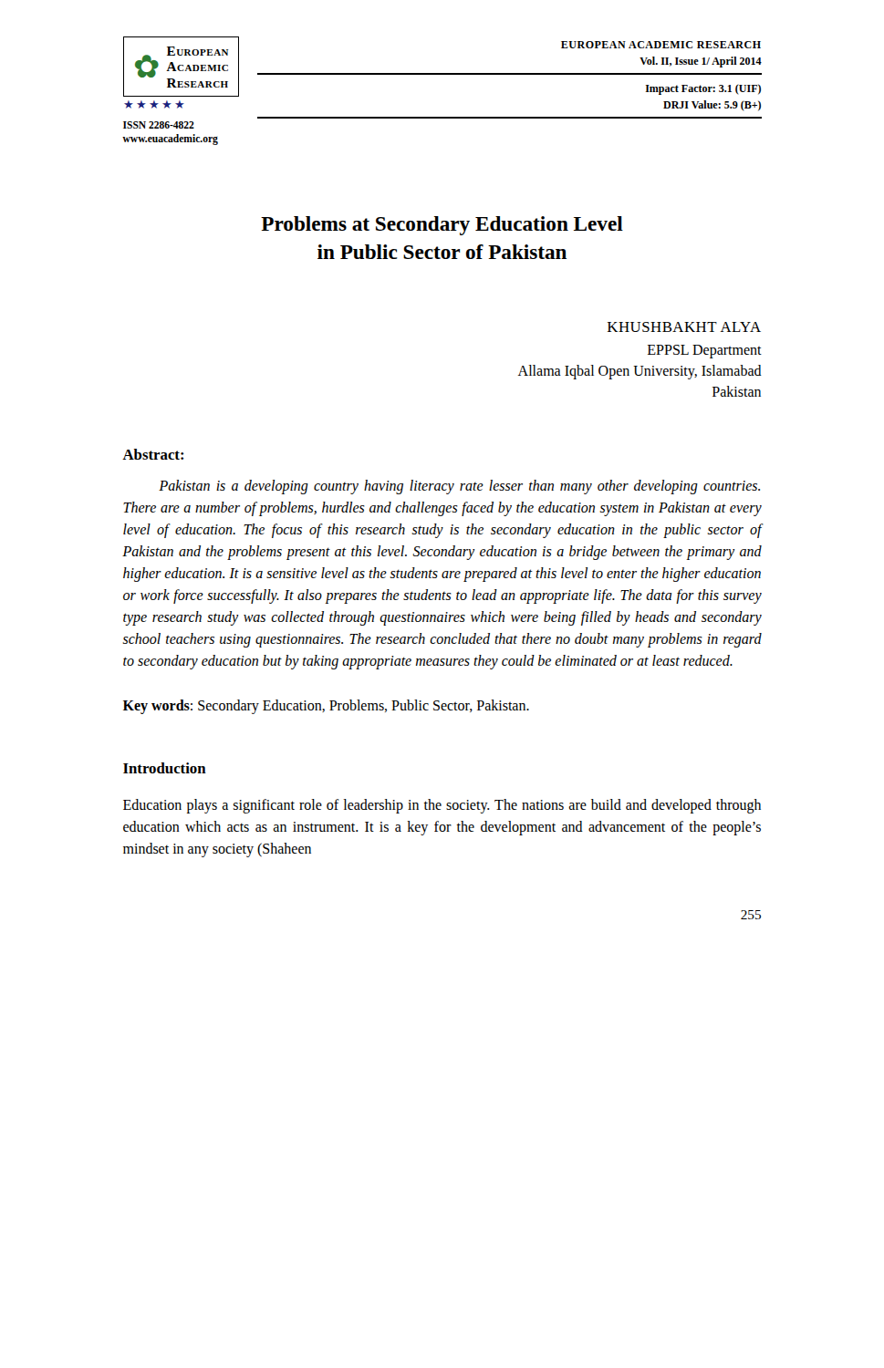✿
European Academic Research
★★★★★
ISSN 2286-4822
www.euacademic.org
EUROPEAN ACADEMIC RESEARCH
Vol. II, Issue 1/ April 2014
Impact Factor: 3.1 (UIF)
DRJI Value: 5.9 (B+)
Problems at Secondary Education Level
in Public Sector of Pakistan
KHUSHBAKHT ALYA
EPPSL Department
Allama Iqbal Open University, Islamabad
Pakistan
Abstract:
Pakistan is a developing country having literacy rate lesser than many other developing countries. There are a number of problems, hurdles and challenges faced by the education system in Pakistan at every level of education. The focus of this research study is the secondary education in the public sector of Pakistan and the problems present at this level. Secondary education is a bridge between the primary and higher education. It is a sensitive level as the students are prepared at this level to enter the higher education or work force successfully. It also prepares the students to lead an appropriate life. The data for this survey type research study was collected through questionnaires which were being filled by heads and secondary school teachers using questionnaires. The research concluded that there no doubt many problems in regard to secondary education but by taking appropriate measures they could be eliminated or at least reduced.
Key words: Secondary Education, Problems, Public Sector, Pakistan.
Introduction
Education plays a significant role of leadership in the society. The nations are build and developed through education which acts as an instrument. It is a key for the development and advancement of the people’s mindset in any society (Shaheen
255